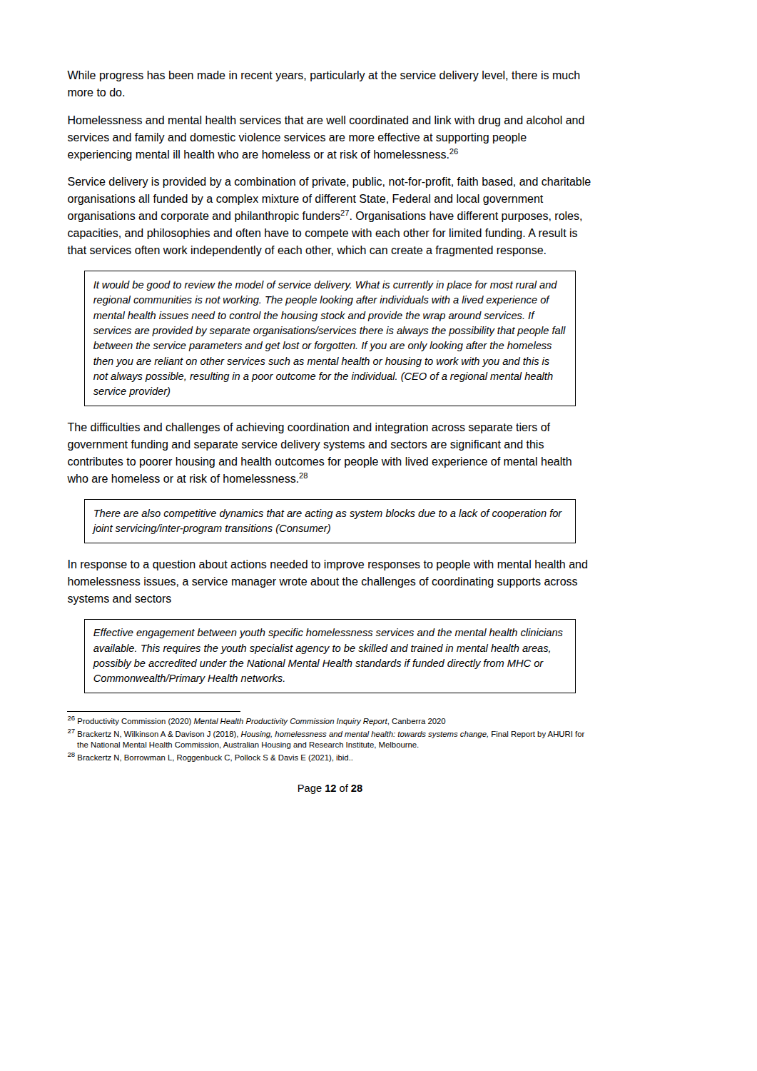While progress has been made in recent years, particularly at the service delivery level, there is much more to do.
Homelessness and mental health services that are well coordinated and link with drug and alcohol and services and family and domestic violence services are more effective at supporting people experiencing mental ill health who are homeless or at risk of homelessness.26
Service delivery is provided by a combination of private, public, not-for-profit, faith based, and charitable organisations all funded by a complex mixture of different State, Federal and local government organisations and corporate and philanthropic funders27. Organisations have different purposes, roles, capacities, and philosophies and often have to compete with each other for limited funding. A result is that services often work independently of each other, which can create a fragmented response.
It would be good to review the model of service delivery. What is currently in place for most rural and regional communities is not working. The people looking after individuals with a lived experience of mental health issues need to control the housing stock and provide the wrap around services. If services are provided by separate organisations/services there is always the possibility that people fall between the service parameters and get lost or forgotten. If you are only looking after the homeless then you are reliant on other services such as mental health or housing to work with you and this is not always possible, resulting in a poor outcome for the individual. (CEO of a regional mental health service provider)
The difficulties and challenges of achieving coordination and integration across separate tiers of government funding and separate service delivery systems and sectors are significant and this contributes to poorer housing and health outcomes for people with lived experience of mental health who are homeless or at risk of homelessness.28
There are also competitive dynamics that are acting as system blocks due to a lack of cooperation for joint servicing/inter-program transitions (Consumer)
In response to a question about actions needed to improve responses to people with mental health and homelessness issues, a service manager wrote about the challenges of coordinating supports across systems and sectors
Effective engagement between youth specific homelessness services and the mental health clinicians available. This requires the youth specialist agency to be skilled and trained in mental health areas, possibly be accredited under the National Mental Health standards if funded directly from MHC or Commonwealth/Primary Health networks.
26 Productivity Commission (2020) Mental Health Productivity Commission Inquiry Report, Canberra 2020
27 Brackertz N, Wilkinson A & Davison J (2018), Housing, homelessness and mental health: towards systems change, Final Report by AHURI for the National Mental Health Commission, Australian Housing and Research Institute, Melbourne.
28 Brackertz N, Borrowman L, Roggenbuck C, Pollock S & Davis E (2021), ibid..
Page 12 of 28